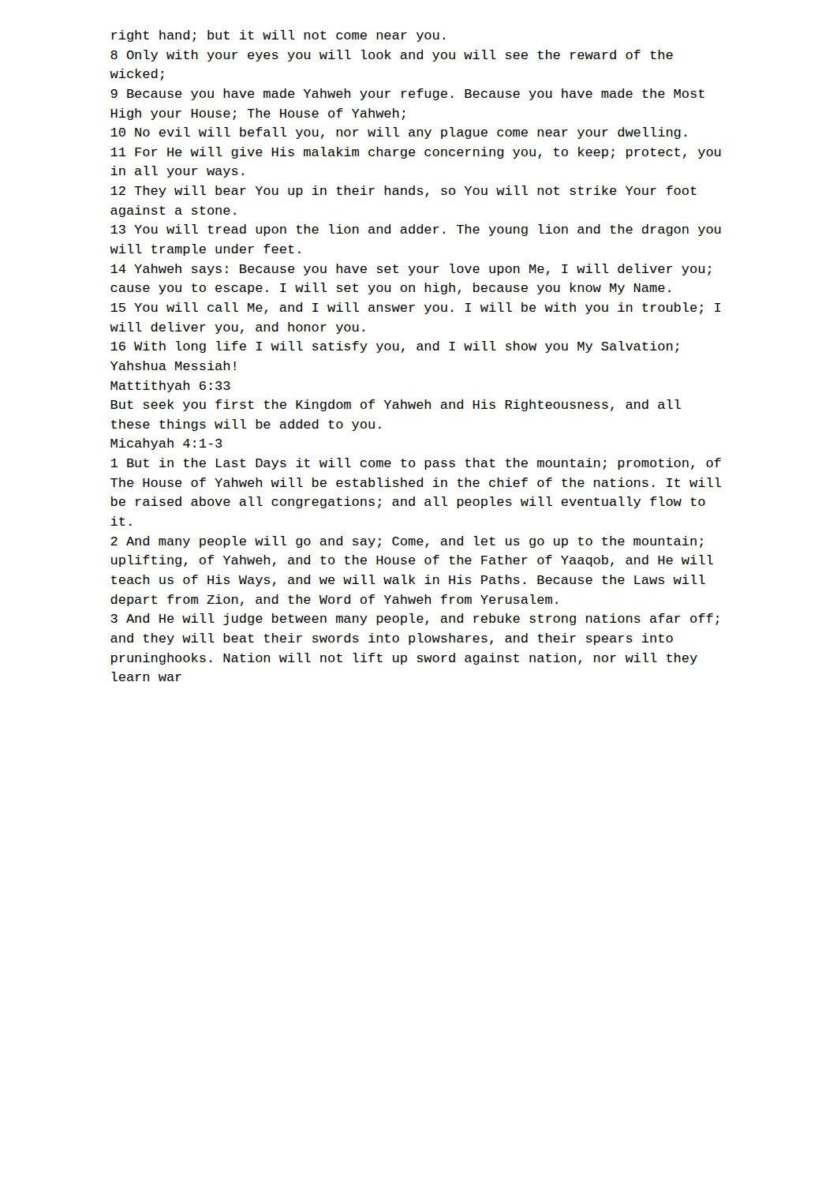right hand; but it will not come near you.
8 Only with your eyes you will look and you will see the reward of the wicked;
9 Because you have made Yahweh your refuge. Because you have made the Most High your House; The House of Yahweh;
10 No evil will befall you, nor will any plague come near your dwelling.
11 For He will give His malakim charge concerning you, to keep; protect, you in all your ways.
12 They will bear You up in their hands, so You will not strike Your foot against a stone.
13 You will tread upon the lion and adder. The young lion and the dragon you will trample under feet.
14 Yahweh says: Because you have set your love upon Me, I will deliver you; cause you to escape. I will set you on high, because you know My Name.
15 You will call Me, and I will answer you. I will be with you in trouble; I will deliver you, and honor you.
16 With long life I will satisfy you, and I will show you My Salvation; Yahshua Messiah!
Mattithyah 6:33
But seek you first the Kingdom of Yahweh and His Righteousness, and all these things will be added to you.
Micahyah 4:1-3
1 But in the Last Days it will come to pass that the mountain; promotion, of The House of Yahweh will be established in the chief of the nations. It will be raised above all congregations; and all peoples will eventually flow to it.
2 And many people will go and say; Come, and let us go up to the mountain; uplifting, of Yahweh, and to the House of the Father of Yaaqob, and He will teach us of His Ways, and we will walk in His Paths. Because the Laws will depart from Zion, and the Word of Yahweh from Yerusalem.
3 And He will judge between many people, and rebuke strong nations afar off; and they will beat their swords into plowshares, and their spears into pruninghooks. Nation will not lift up sword against nation, nor will they learn war